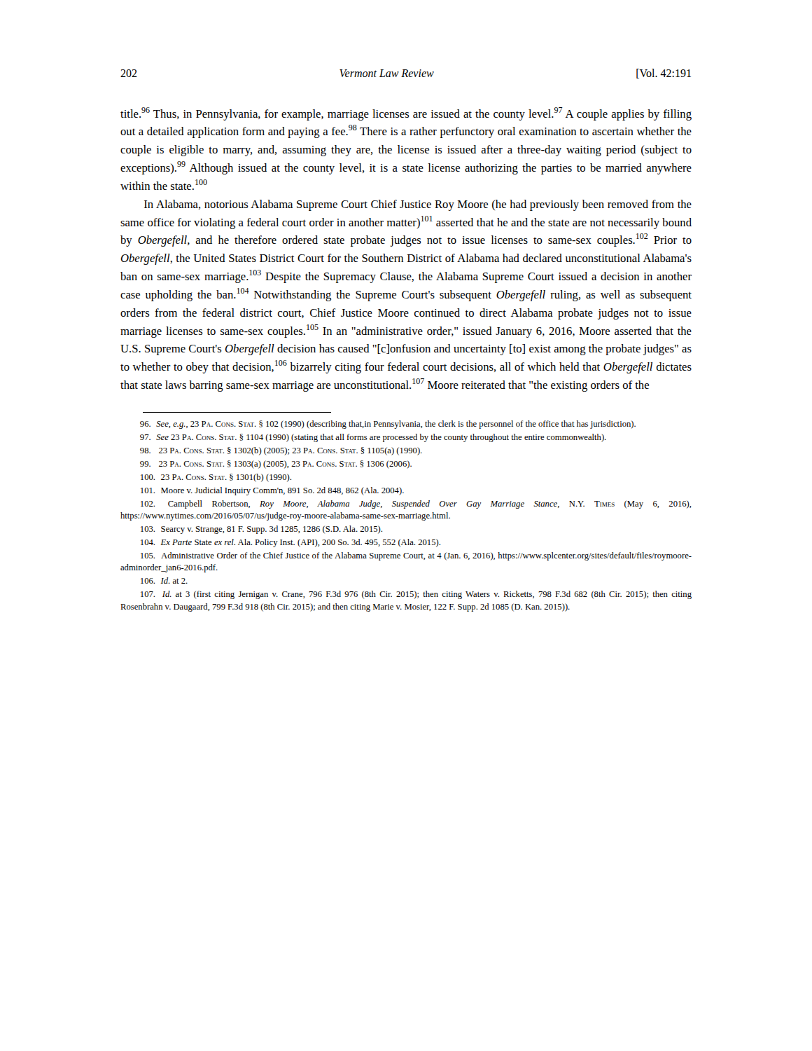202 Vermont Law Review [Vol. 42:191
title.96 Thus, in Pennsylvania, for example, marriage licenses are issued at the county level.97 A couple applies by filling out a detailed application form and paying a fee.98 There is a rather perfunctory oral examination to ascertain whether the couple is eligible to marry, and, assuming they are, the license is issued after a three-day waiting period (subject to exceptions).99 Although issued at the county level, it is a state license authorizing the parties to be married anywhere within the state.100
In Alabama, notorious Alabama Supreme Court Chief Justice Roy Moore (he had previously been removed from the same office for violating a federal court order in another matter)101 asserted that he and the state are not necessarily bound by Obergefell, and he therefore ordered state probate judges not to issue licenses to same-sex couples.102 Prior to Obergefell, the United States District Court for the Southern District of Alabama had declared unconstitutional Alabama's ban on same-sex marriage.103 Despite the Supremacy Clause, the Alabama Supreme Court issued a decision in another case upholding the ban.104 Notwithstanding the Supreme Court's subsequent Obergefell ruling, as well as subsequent orders from the federal district court, Chief Justice Moore continued to direct Alabama probate judges not to issue marriage licenses to same-sex couples.105 In an "administrative order," issued January 6, 2016, Moore asserted that the U.S. Supreme Court's Obergefell decision has caused "[c]onfusion and uncertainty [to] exist among the probate judges" as to whether to obey that decision,106 bizarrely citing four federal court decisions, all of which held that Obergefell dictates that state laws barring same-sex marriage are unconstitutional.107 Moore reiterated that "the existing orders of the
96. See, e.g., 23 Pa. Cons. Stat. § 102 (1990) (describing that,in Pennsylvania, the clerk is the personnel of the office that has jurisdiction).
97. See 23 Pa. Cons. Stat. § 1104 (1990) (stating that all forms are processed by the county throughout the entire commonwealth).
98. 23 Pa. Cons. Stat. § 1302(b) (2005); 23 Pa. Cons. Stat. § 1105(a) (1990).
99. 23 Pa. Cons. Stat. § 1303(a) (2005), 23 Pa. Cons. Stat. § 1306 (2006).
100. 23 Pa. Cons. Stat. § 1301(b) (1990).
101. Moore v. Judicial Inquiry Comm'n, 891 So. 2d 848, 862 (Ala. 2004).
102. Campbell Robertson, Roy Moore, Alabama Judge, Suspended Over Gay Marriage Stance, N.Y. Times (May 6, 2016), https://www.nytimes.com/2016/05/07/us/judge-roy-moore-alabama-same-sex-marriage.html.
103. Searcy v. Strange, 81 F. Supp. 3d 1285, 1286 (S.D. Ala. 2015).
104. Ex Parte State ex rel. Ala. Policy Inst. (API), 200 So. 3d. 495, 552 (Ala. 2015).
105. Administrative Order of the Chief Justice of the Alabama Supreme Court, at 4 (Jan. 6, 2016), https://www.splcenter.org/sites/default/files/roymoore-adminorder_jan6-2016.pdf.
106. Id. at 2.
107. Id. at 3 (first citing Jernigan v. Crane, 796 F.3d 976 (8th Cir. 2015); then citing Waters v. Ricketts, 798 F.3d 682 (8th Cir. 2015); then citing Rosenbrahn v. Daugaard, 799 F.3d 918 (8th Cir. 2015); and then citing Marie v. Mosier, 122 F. Supp. 2d 1085 (D. Kan. 2015)).